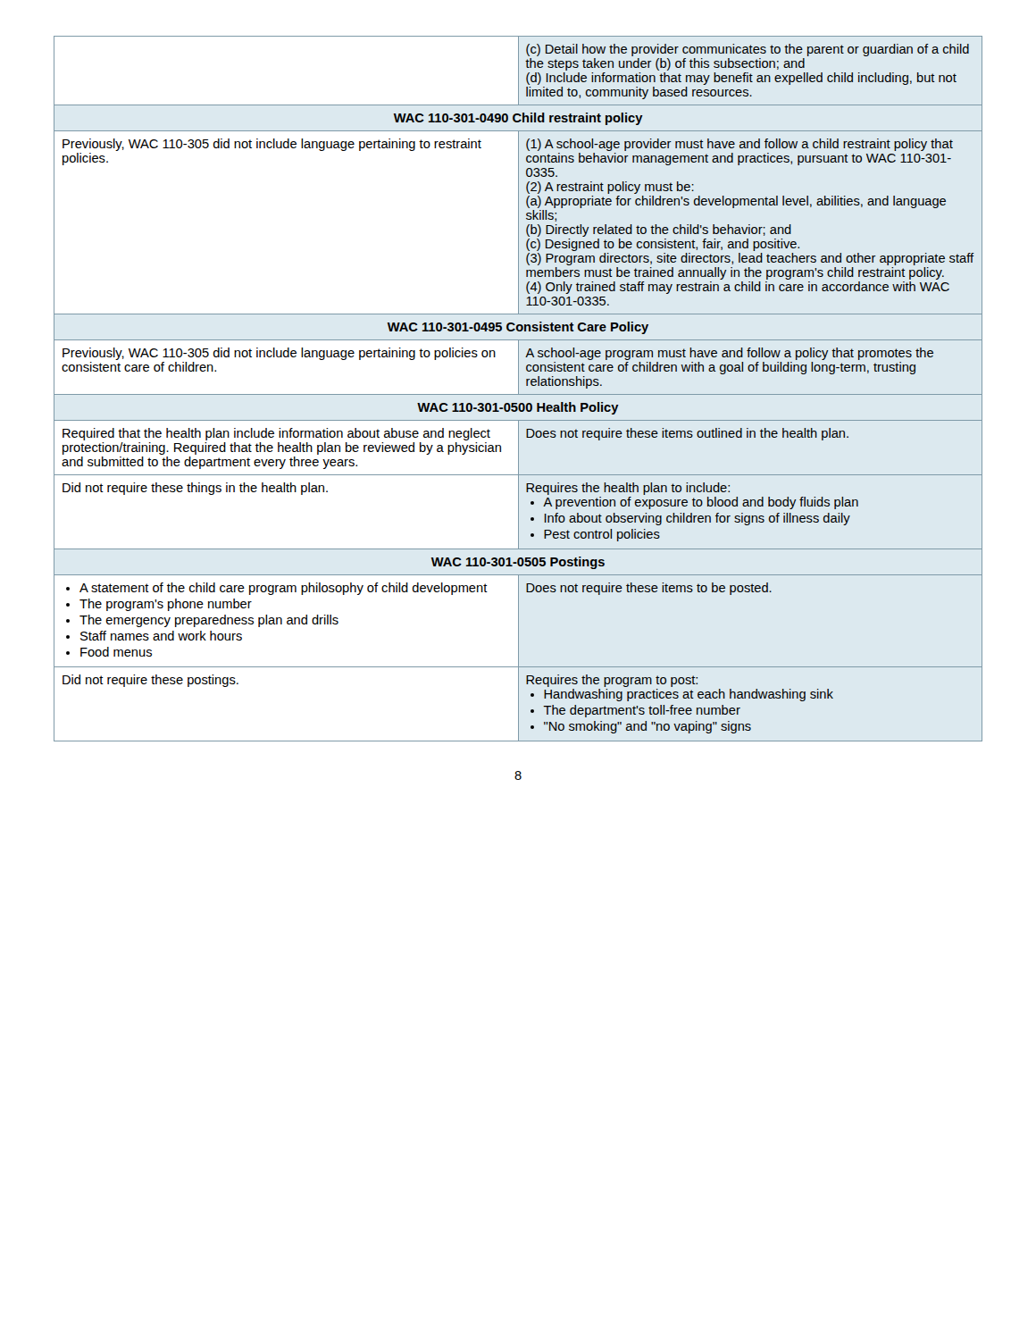| | (c) Detail how the provider communicates to the parent or guardian of a child the steps taken under (b) of this subsection; and (d) Include information that may benefit an expelled child including, but not limited to, community based resources. |
| WAC 110-301-0490 Child restraint policy |
| Previously, WAC 110-305 did not include language pertaining to restraint policies. | (1) A school-age provider must have and follow a child restraint policy that contains behavior management and practices, pursuant to WAC 110-301-0335. (2) A restraint policy must be: (a) Appropriate for children's developmental level, abilities, and language skills; (b) Directly related to the child's behavior; and (c) Designed to be consistent, fair, and positive. (3) Program directors, site directors, lead teachers and other appropriate staff members must be trained annually in the program's child restraint policy. (4) Only trained staff may restrain a child in care in accordance with WAC 110-301-0335. |
| WAC 110-301-0495 Consistent Care Policy |
| Previously, WAC 110-305 did not include language pertaining to policies on consistent care of children. | A school-age program must have and follow a policy that promotes the consistent care of children with a goal of building long-term, trusting relationships. |
| WAC 110-301-0500 Health Policy |
| Required that the health plan include information about abuse and neglect protection/training. Required that the health plan be reviewed by a physician and submitted to the department every three years. | Does not require these items outlined in the health plan. |
| Did not require these things in the health plan. | Requires the health plan to include: A prevention of exposure to blood and body fluids plan Info about observing children for signs of illness daily Pest control policies |
| WAC 110-301-0505 Postings |
| A statement of the child care program philosophy of child development The program's phone number The emergency preparedness plan and drills Staff names and work hours Food menus | Does not require these items to be posted. |
| Did not require these postings. | Requires the program to post: Handwashing practices at each handwashing sink The department's toll-free number "No smoking" and "no vaping" signs |
8